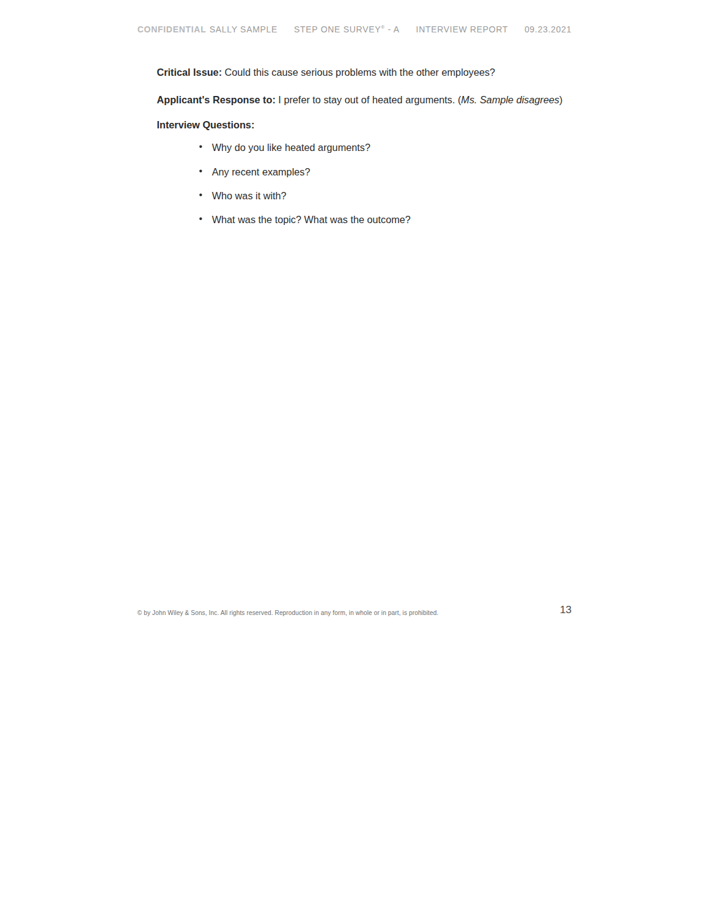CONFIDENTIAL
SALLY SAMPLE STEP ONE SURVEY® - A INTERVIEW REPORT 09.23.2021
Critical Issue: Could this cause serious problems with the other employees?
Applicant's Response to: I prefer to stay out of heated arguments. (Ms. Sample disagrees)
Interview Questions:
Why do you like heated arguments?
Any recent examples?
Who was it with?
What was the topic? What was the outcome?
© by John Wiley & Sons, Inc. All rights reserved. Reproduction in any form, in whole or in part, is prohibited. 13